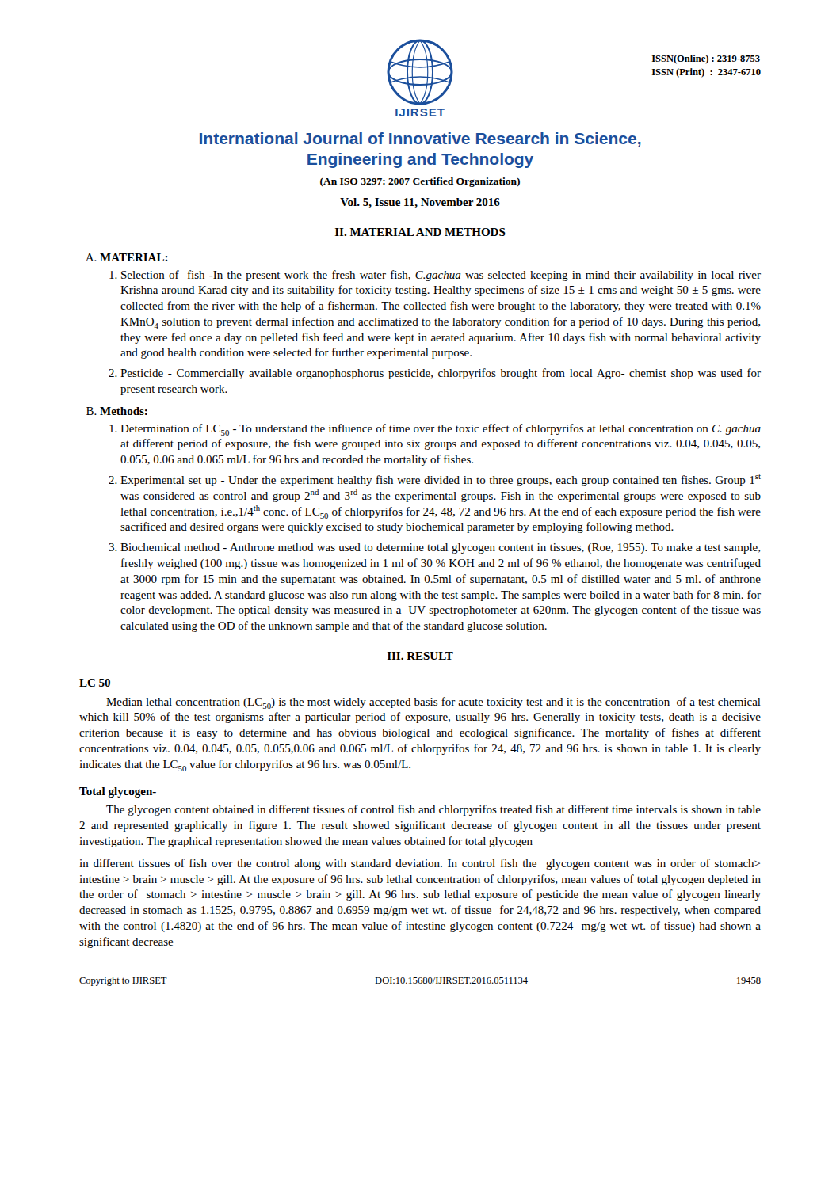ISSN(Online) : 2319-8753
ISSN (Print) : 2347-6710
IJIRSET
International Journal of Innovative Research in Science,
Engineering and Technology
(An ISO 3297: 2007 Certified Organization)
Vol. 5, Issue 11, November 2016
II. MATERIAL AND METHODS
MATERIAL:
Selection of fish -In the present work the fresh water fish, C.gachua was selected keeping in mind their availability in local river Krishna around Karad city and its suitability for toxicity testing. Healthy specimens of size 15 ± 1 cms and weight 50 ± 5 gms. were collected from the river with the help of a fisherman. The collected fish were brought to the laboratory, they were treated with 0.1% KMnO4 solution to prevent dermal infection and acclimatized to the laboratory condition for a period of 10 days. During this period, they were fed once a day on pelleted fish feed and were kept in aerated aquarium. After 10 days fish with normal behavioral activity and good health condition were selected for further experimental purpose.
Pesticide - Commercially available organophosphorus pesticide, chlorpyrifos brought from local Agro- chemist shop was used for present research work.
Methods:
Determination of LC50 - To understand the influence of time over the toxic effect of chlorpyrifos at lethal concentration on C. gachua at different period of exposure, the fish were grouped into six groups and exposed to different concentrations viz. 0.04, 0.045, 0.05, 0.055, 0.06 and 0.065 ml/L for 96 hrs and recorded the mortality of fishes.
Experimental set up - Under the experiment healthy fish were divided in to three groups, each group contained ten fishes. Group 1st was considered as control and group 2nd and 3rd as the experimental groups. Fish in the experimental groups were exposed to sub lethal concentration, i.e.,1/4th conc. of LC50 of chlorpyrifos for 24, 48, 72 and 96 hrs. At the end of each exposure period the fish were sacrificed and desired organs were quickly excised to study biochemical parameter by employing following method.
Biochemical method - Anthrone method was used to determine total glycogen content in tissues, (Roe, 1955). To make a test sample, freshly weighed (100 mg.) tissue was homogenized in 1 ml of 30 % KOH and 2 ml of 96 % ethanol, the homogenate was centrifuged at 3000 rpm for 15 min and the supernatant was obtained. In 0.5ml of supernatant, 0.5 ml of distilled water and 5 ml. of anthrone reagent was added. A standard glucose was also run along with the test sample. The samples were boiled in a water bath for 8 min. for color development. The optical density was measured in a UV spectrophotometer at 620nm. The glycogen content of the tissue was calculated using the OD of the unknown sample and that of the standard glucose solution.
III. RESULT
LC 50
Median lethal concentration (LC50) is the most widely accepted basis for acute toxicity test and it is the concentration of a test chemical which kill 50% of the test organisms after a particular period of exposure, usually 96 hrs. Generally in toxicity tests, death is a decisive criterion because it is easy to determine and has obvious biological and ecological significance. The mortality of fishes at different concentrations viz. 0.04, 0.045, 0.05, 0.055,0.06 and 0.065 ml/L of chlorpyrifos for 24, 48, 72 and 96 hrs. is shown in table 1. It is clearly indicates that the LC50 value for chlorpyrifos at 96 hrs. was 0.05ml/L.
Total glycogen-
The glycogen content obtained in different tissues of control fish and chlorpyrifos treated fish at different time intervals is shown in table 2 and represented graphically in figure 1. The result showed significant decrease of glycogen content in all the tissues under present investigation. The graphical representation showed the mean values obtained for total glycogen
in different tissues of fish over the control along with standard deviation. In control fish the glycogen content was in order of stomach> intestine > brain > muscle > gill. At the exposure of 96 hrs. sub lethal concentration of chlorpyrifos, mean values of total glycogen depleted in the order of stomach > intestine > muscle > brain > gill. At 96 hrs. sub lethal exposure of pesticide the mean value of glycogen linearly decreased in stomach as 1.1525, 0.9795, 0.8867 and 0.6959 mg/gm wet wt. of tissue for 24,48,72 and 96 hrs. respectively, when compared with the control (1.4820) at the end of 96 hrs. The mean value of intestine glycogen content (0.7224 mg/g wet wt. of tissue) had shown a significant decrease
Copyright to IJIRSET DOI:10.15680/IJIRSET.2016.0511134 19458